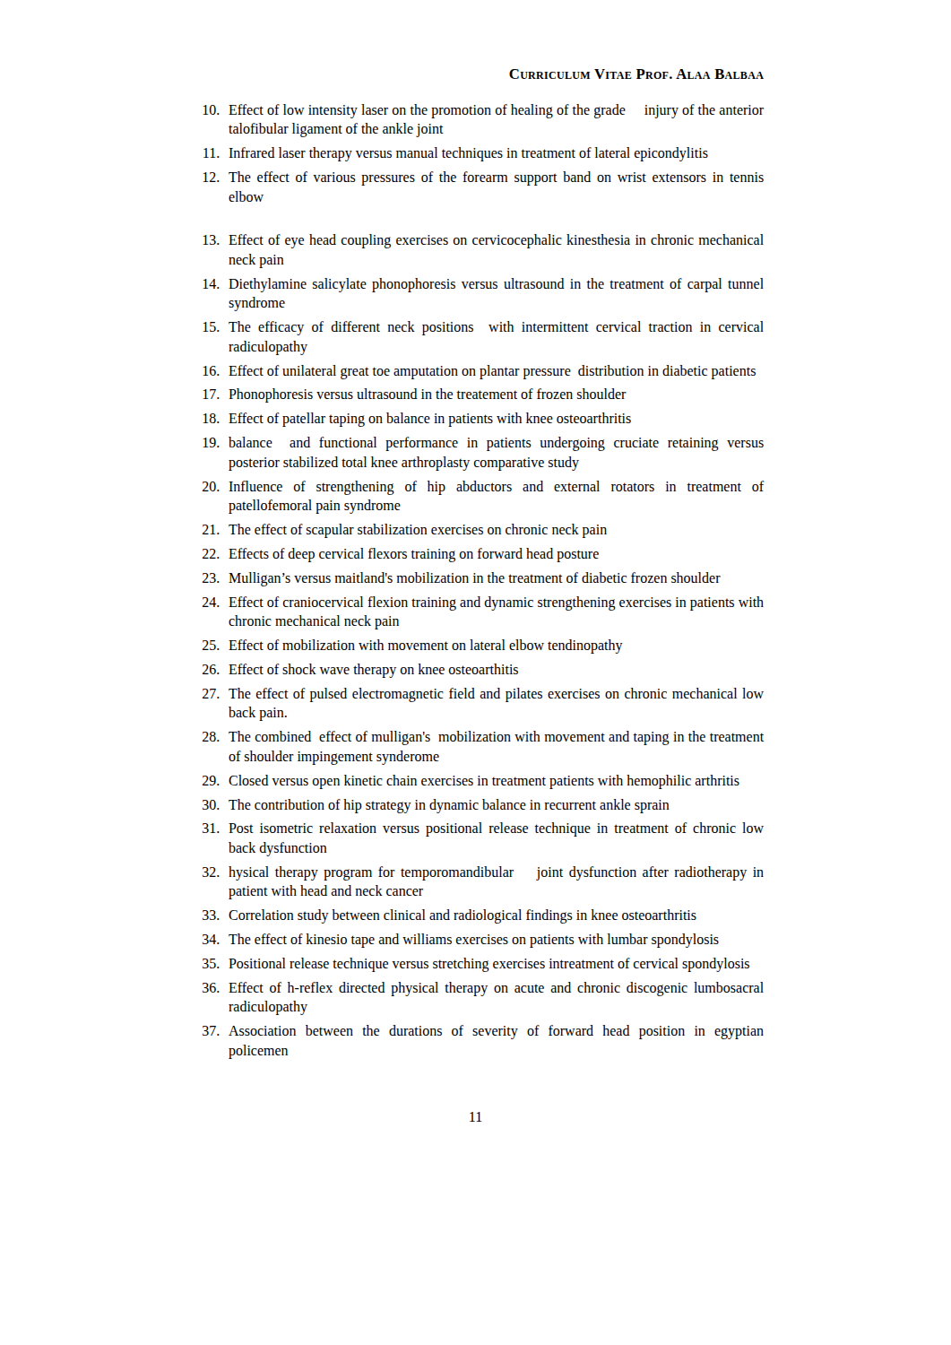Curriculum Vitae Prof. Alaa Balbaa
Effect of low intensity laser on the promotion of healing of the grade injury of the anterior talofibular ligament of the ankle joint
Infrared laser therapy versus manual techniques in treatment of lateral epicondylitis
The effect of various pressures of the forearm support band on wrist extensors in tennis elbow
Effect of eye head coupling exercises on cervicocephalic kinesthesia in chronic mechanical neck pain
Diethylamine salicylate phonophoresis versus ultrasound in the treatment of carpal tunnel syndrome
The efficacy of different neck positions with intermittent cervical traction in cervical radiculopathy
Effect of unilateral great toe amputation on plantar pressure distribution in diabetic patients
Phonophoresis versus ultrasound in the treatement of frozen shoulder
Effect of patellar taping on balance in patients with knee osteoarthritis
balance and functional performance in patients undergoing cruciate retaining versus posterior stabilized total knee arthroplasty comparative study
Influence of strengthening of hip abductors and external rotators in treatment of patellofemoral pain syndrome
The effect of scapular stabilization exercises on chronic neck pain
Effects of deep cervical flexors training on forward head posture
Mulligan’s versus maitland's mobilization in the treatment of diabetic frozen shoulder
Effect of craniocervical flexion training and dynamic strengthening exercises in patients with chronic mechanical neck pain
Effect of mobilization with movement on lateral elbow tendinopathy
Effect of shock wave therapy on knee osteoarthitis
The effect of pulsed electromagnetic field and pilates exercises on chronic mechanical low back pain.
The combined effect of mulligan's mobilization with movement and taping in the treatment of shoulder impingement synderome
Closed versus open kinetic chain exercises in treatment patients with hemophilic arthritis
The contribution of hip strategy in dynamic balance in recurrent ankle sprain
Post isometric relaxation versus positional release technique in treatment of chronic low back dysfunction
hysical therapy program for temporomandibular joint dysfunction after radiotherapy in patient with head and neck cancer
Correlation study between clinical and radiological findings in knee osteoarthritis
The effect of kinesio tape and williams exercises on patients with lumbar spondylosis
Positional release technique versus stretching exercises intreatment of cervical spondylosis
Effect of h-reflex directed physical therapy on acute and chronic discogenic lumbosacral radiculopathy
Association between the durations of severity of forward head position in egyptian policemen
11